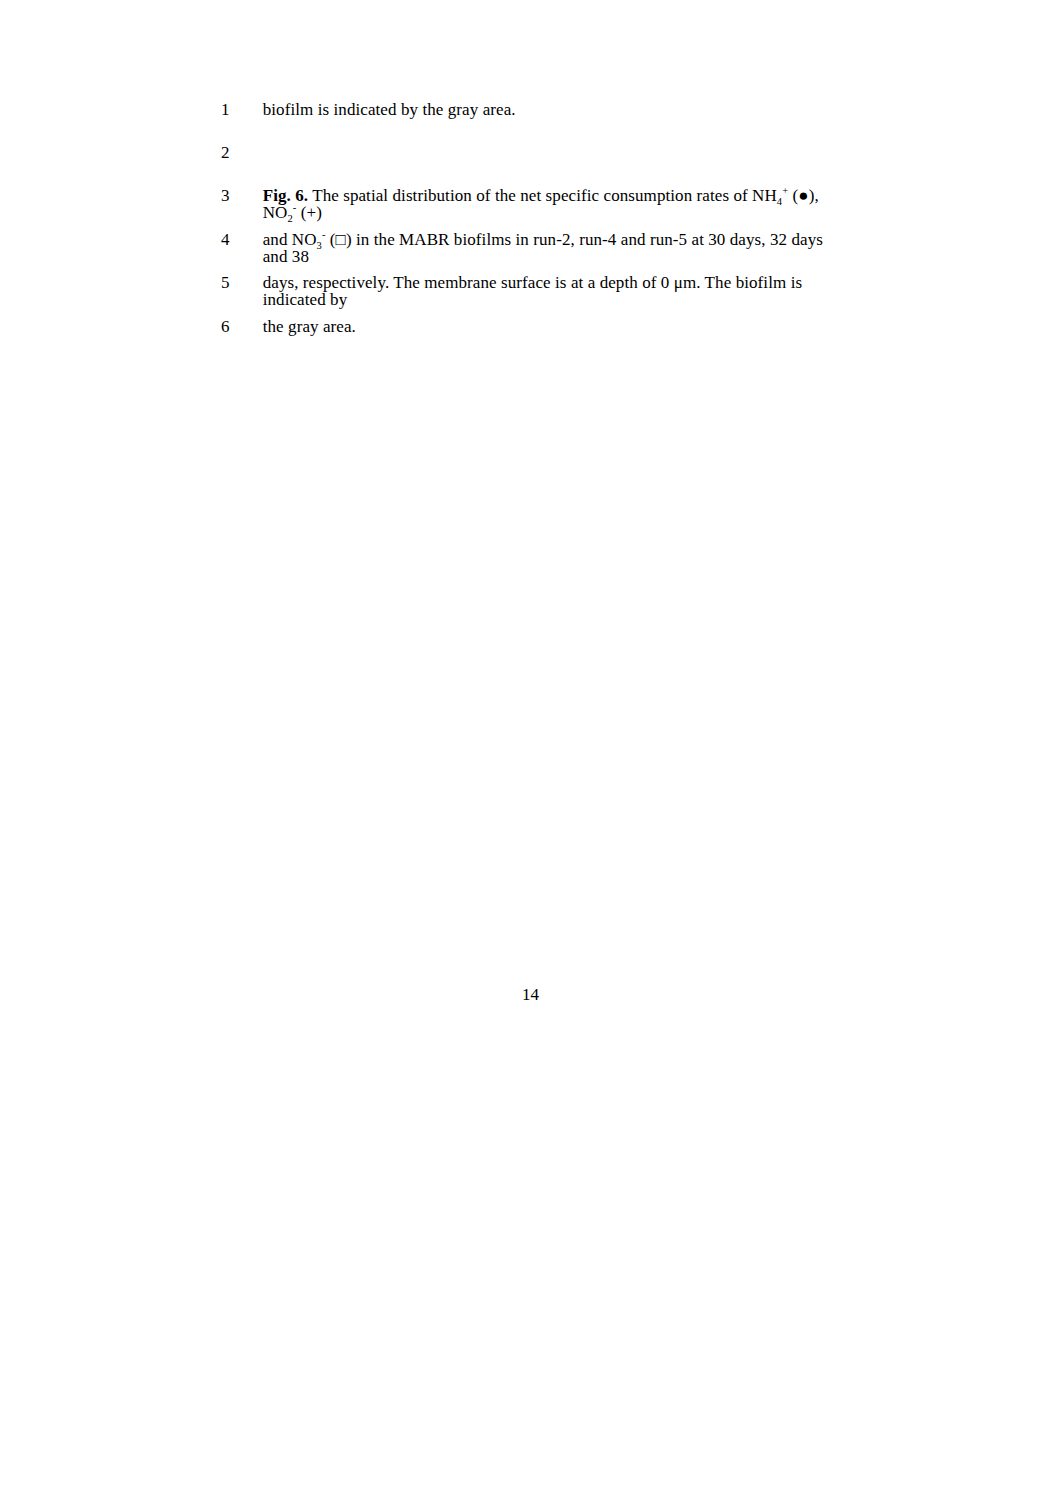1
biofilm is indicated by the gray area.
2
3
Fig. 6. The spatial distribution of the net specific consumption rates of NH4+ (●), NO2- (+)
4
and NO3- (□) in the MABR biofilms in run-2, run-4 and run-5 at 30 days, 32 days and 38
5
days, respectively. The membrane surface is at a depth of 0 μm. The biofilm is indicated by
6
the gray area.
14